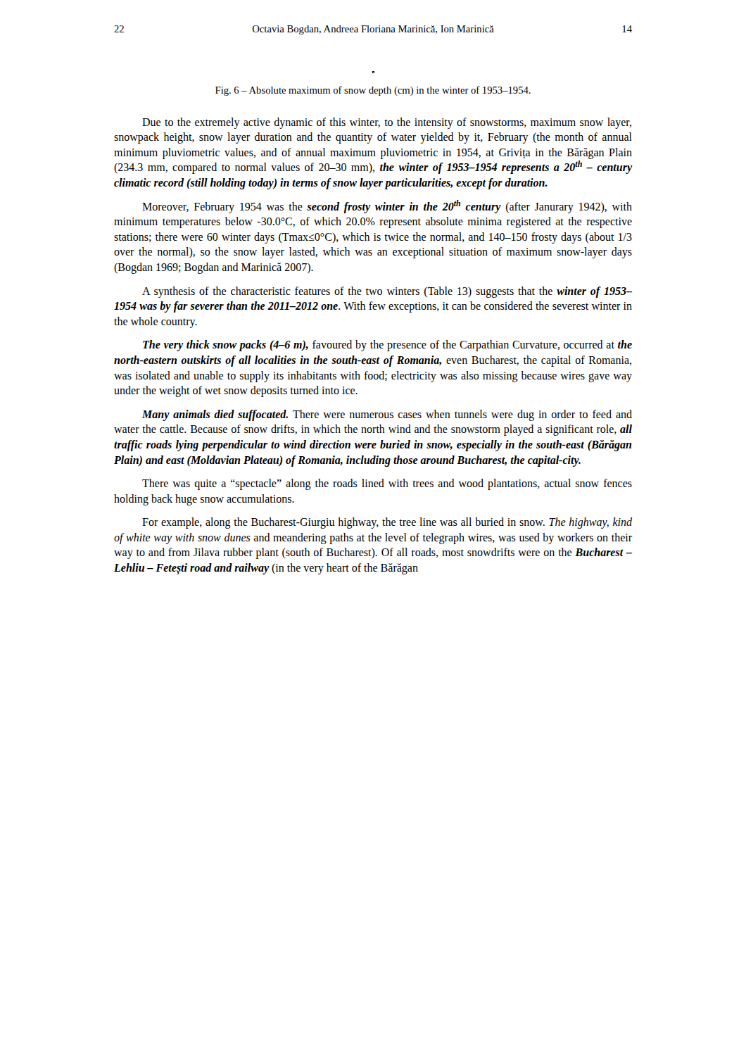22 Octavia Bogdan, Andreea Floriana Marinică, Ion Marinică 14
Fig. 6 – Absolute maximum of snow depth (cm) in the winter of 1953–1954.
Due to the extremely active dynamic of this winter, to the intensity of snowstorms, maximum snow layer, snowpack height, snow layer duration and the quantity of water yielded by it, February (the month of annual minimum pluviometric values, and of annual maximum pluviometric in 1954, at Grivița in the Bărăgan Plain (234.3 mm, compared to normal values of 20–30 mm), the winter of 1953–1954 represents a 20th – century climatic record (still holding today) in terms of snow layer particularities, except for duration.
Moreover, February 1954 was the second frosty winter in the 20th century (after Janurary 1942), with minimum temperatures below -30.0°C, of which 20.0% represent absolute minima registered at the respective stations; there were 60 winter days (Tmax≤0°C), which is twice the normal, and 140–150 frosty days (about 1/3 over the normal), so the snow layer lasted, which was an exceptional situation of maximum snow-layer days (Bogdan 1969; Bogdan and Marinică 2007).
A synthesis of the characteristic features of the two winters (Table 13) suggests that the winter of 1953–1954 was by far severer than the 2011–2012 one. With few exceptions, it can be considered the severest winter in the whole country.
The very thick snow packs (4–6 m), favoured by the presence of the Carpathian Curvature, occurred at the north-eastern outskirts of all localities in the south-east of Romania, even Bucharest, the capital of Romania, was isolated and unable to supply its inhabitants with food; electricity was also missing because wires gave way under the weight of wet snow deposits turned into ice.
Many animals died suffocated. There were numerous cases when tunnels were dug in order to feed and water the cattle. Because of snow drifts, in which the north wind and the snowstorm played a significant role, all traffic roads lying perpendicular to wind direction were buried in snow, especially in the south-east (Bărăgan Plain) and east (Moldavian Plateau) of Romania, including those around Bucharest, the capital-city.
There was quite a “spectacle” along the roads lined with trees and wood plantations, actual snow fences holding back huge snow accumulations.
For example, along the Bucharest-Giurgiu highway, the tree line was all buried in snow. The highway, kind of white way with snow dunes and meandering paths at the level of telegraph wires, was used by workers on their way to and from Jilava rubber plant (south of Bucharest). Of all roads, most snowdrifts were on the Bucharest – Lehliu – Fetești road and railway (in the very heart of the Bărăgan